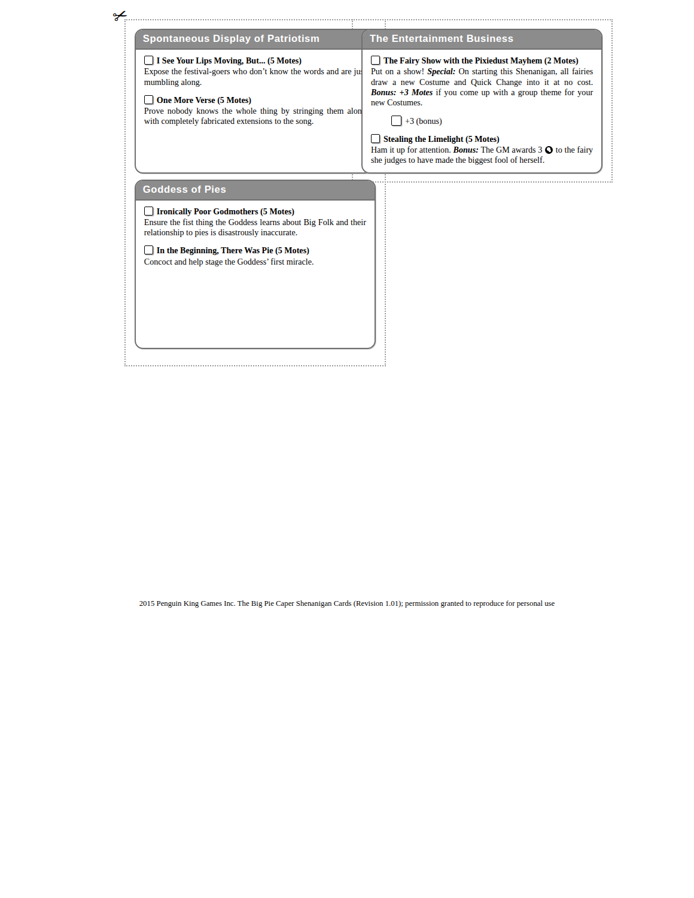✂
Spontaneous Display of Patriotism
I See Your Lips Moving, But... (5 Motes) Expose the festival-goers who don’t know the words and are just mumbling along.
One More Verse (5 Motes) Prove nobody knows the whole thing by stringing them along with completely fabricated extensions to the song.
The Entertainment Business
The Fairy Show with the Pixiedust Mayhem (2 Motes) Put on a show! Special: On starting this Shenanigan, all fairies draw a new Costume and Quick Change into it at no cost. Bonus: +3 Motes if you come up with a group theme for your new Costumes.
+3 (bonus)
Stealing the Limelight (5 Motes) Ham it up for attention. Bonus: The GM awards 3 to the fairy she judges to have made the biggest fool of herself.
Goddess of Pies
Ironically Poor Godmothers (5 Motes) Ensure the fist thing the Goddess learns about Big Folk and their relationship to pies is disastrously inaccurate.
In the Beginning, There Was Pie (5 Motes) Concoct and help stage the Goddess’ first miracle.
2015 Penguin King Games Inc. The Big Pie Caper Shenanigan Cards (Revision 1.01); permission granted to reproduce for personal use